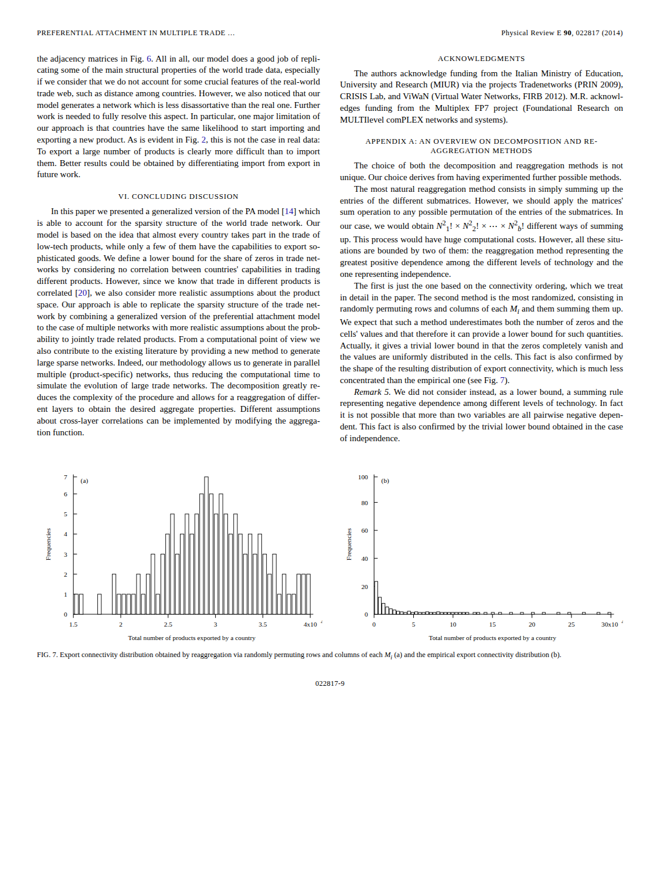Preferential attachment in multiple trade …
Physical Review E 90, 022817 (2014)
the adjacency matrices in Fig. 6. All in all, our model does a good job of replicating some of the main structural properties of the world trade data, especially if we consider that we do not account for some crucial features of the real-world trade web, such as distance among countries. However, we also noticed that our model generates a network which is less disassortative than the real one. Further work is needed to fully resolve this aspect. In particular, one major limitation of our approach is that countries have the same likelihood to start importing and exporting a new product. As is evident in Fig. 2, this is not the case in real data: To export a large number of products is clearly more difficult than to import them. Better results could be obtained by differentiating import from export in future work.
VI. Concluding discussion
In this paper we presented a generalized version of the PA model [14] which is able to account for the sparsity structure of the world trade network. Our model is based on the idea that almost every country takes part in the trade of low-tech products, while only a few of them have the capabilities to export sophisticated goods. We define a lower bound for the share of zeros in trade networks by considering no correlation between countries' capabilities in trading different products. However, since we know that trade in different products is correlated [20], we also consider more realistic assumptions about the product space. Our approach is able to replicate the sparsity structure of the trade network by combining a generalized version of the preferential attachment model to the case of multiple networks with more realistic assumptions about the probability to jointly trade related products. From a computational point of view we also contribute to the existing literature by providing a new method to generate large sparse networks. Indeed, our methodology allows us to generate in parallel multiple (product-specific) networks, thus reducing the computational time to simulate the evolution of large trade networks. The decomposition greatly reduces the complexity of the procedure and allows for a reaggregation of different layers to obtain the desired aggregate properties. Different assumptions about cross-layer correlations can be implemented by modifying the aggregation function.
Acknowledgments
The authors acknowledge funding from the Italian Ministry of Education, University and Research (MIUR) via the projects Tradenetworks (PRIN 2009), CRISIS Lab, and ViWaN (Virtual Water Networks, FIRB 2012). M.R. acknowledges funding from the Multiplex FP7 project (Foundational Research on MULTIlevel comPLEX networks and systems).
Appendix A: An overview on decomposition and re-aggregation methods
The choice of both the decomposition and reaggregation methods is not unique. Our choice derives from having experimented further possible methods.
The most natural reaggregation method consists in simply summing up the entries of the different submatrices. However, we should apply the matrices' sum operation to any possible permutation of the entries of the submatrices. In our case, we would obtain N21! × N22! × ⋯ × N2b! different ways of summing up. This process would have huge computational costs. However, all these situations are bounded by two of them: the reaggregation method representing the greatest positive dependence among the different levels of technology and the one representing independence.
The first is just the one based on the connectivity ordering, which we treat in detail in the paper. The second method is the most randomized, consisting in randomly permuting rows and columns of each Mi and them summing them up. We expect that such a method underestimates both the number of zeros and the cells' values and that therefore it can provide a lower bound for such quantities. Actually, it gives a trivial lower bound in that the zeros completely vanish and the values are uniformly distributed in the cells. This fact is also confirmed by the shape of the resulting distribution of export connectivity, which is much less concentrated than the empirical one (see Fig. 7).
Remark 5. We did not consider instead, as a lower bound, a summing rule representing negative dependence among different levels of technology. In fact it is not possible that more than two variables are all pairwise negative dependent. This fact is also confirmed by the trivial lower bound obtained in the case of independence.
0 1 2 3 4 5 6 7 1.5 2 2.5 3 3.5 4x10 4 (a) Total number of products exported by a country Frequencies
0 20 40 60 80 100 0 5 10 15 20 25 30x10 4 (b) Total number of products exported by a country Frequencies
FIG. 7. Export connectivity distribution obtained by reaggregation via randomly permuting rows and columns of each Mi (a) and the empirical export connectivity distribution (b).
022817-9